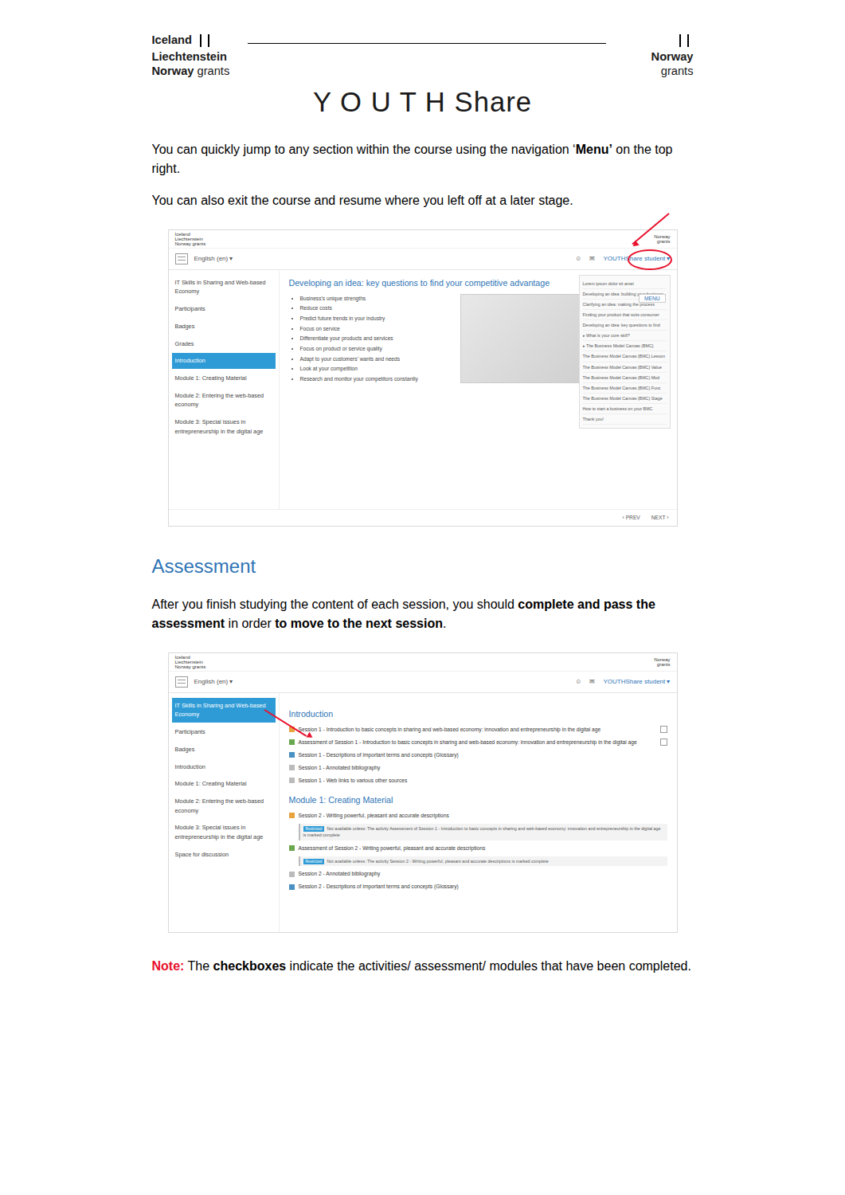Iceland
Liechtenstein
Norway grants
Norway
grants
Y O U T H Share
You can quickly jump to any section within the course using the navigation ‘Menu’ on the top right.
You can also exit the course and resume where you left off at a later stage.
Iceland
Liechtenstein
Norway grants Norway
grants
English (en) ▾
☺ ✉ YOUTHShare student ▾
IT Skills in Sharing and Web-based Economy
Participants
Badges
Grades
Introduction
Module 1: Creating Material
Module 2: Entering the web-based economy
Module 3: Special issues in entrepreneurship in the digital age
Developing an idea: key questions to find your competitive advantage
Business's unique strengths
Reduce costs
Predict future trends in your industry
Focus on service
Differentiate your products and services
Focus on product or service quality
Adapt to your customers' wants and needs
Look at your competition
Research and monitor your competitors constantly
Lorem ipsum dolor sit amet
Developing an idea: building your business
Clarifying an idea: making the process
Finding your product that suits consumer
Developing an idea: key questions to find
▸ What is your core skill?
▸ The Business Model Canvas (BMC)
The Business Model Canvas (BMC) Lesson
The Business Model Canvas (BMC) Value
The Business Model Canvas (BMC) Mod
The Business Model Canvas (BMC) Func
The Business Model Canvas (BMC) Stage
How to start a business on your BMC
Thank you!
MENU
‹ PREV NEXT ›
Assessment
After you finish studying the content of each session, you should complete and pass the assessment in order to move to the next session.
Iceland
Liechtenstein
Norway grants Norway
grants
English (en) ▾
☺ ✉ YOUTHShare student ▾
IT Skills in Sharing and Web-based Economy
Participants
Badges
Introduction
Module 1: Creating Material
Module 2: Entering the web-based economy
Module 3: Special issues in entrepreneurship in the digital age
Space for discussion
Introduction
Session 1 - Introduction to basic concepts in sharing and web-based economy: innovation and entrepreneurship in the digital age
Assessment of Session 1 - Introduction to basic concepts in sharing and web-based economy: innovation and entrepreneurship in the digital age
Session 1 - Descriptions of important terms and concepts (Glossary)
Session 1 - Annotated bibliography
Session 1 - Web links to various other sources
Module 1: Creating Material
Session 2 - Writing powerful, pleasant and accurate descriptions
Restricted Not available unless: The activity Assessment of Session 1 - Introduction to basic concepts in sharing and web-based economy: innovation and entrepreneurship in the digital age is marked complete
Assessment of Session 2 - Writing powerful, pleasant and accurate descriptions
Restricted Not available unless: The activity Session 2 - Writing powerful, pleasant and accurate descriptions is marked complete
Session 2 - Annotated bibliography
Session 2 - Descriptions of important terms and concepts (Glossary)
Note: The checkboxes indicate the activities/ assessment/ modules that have been completed.